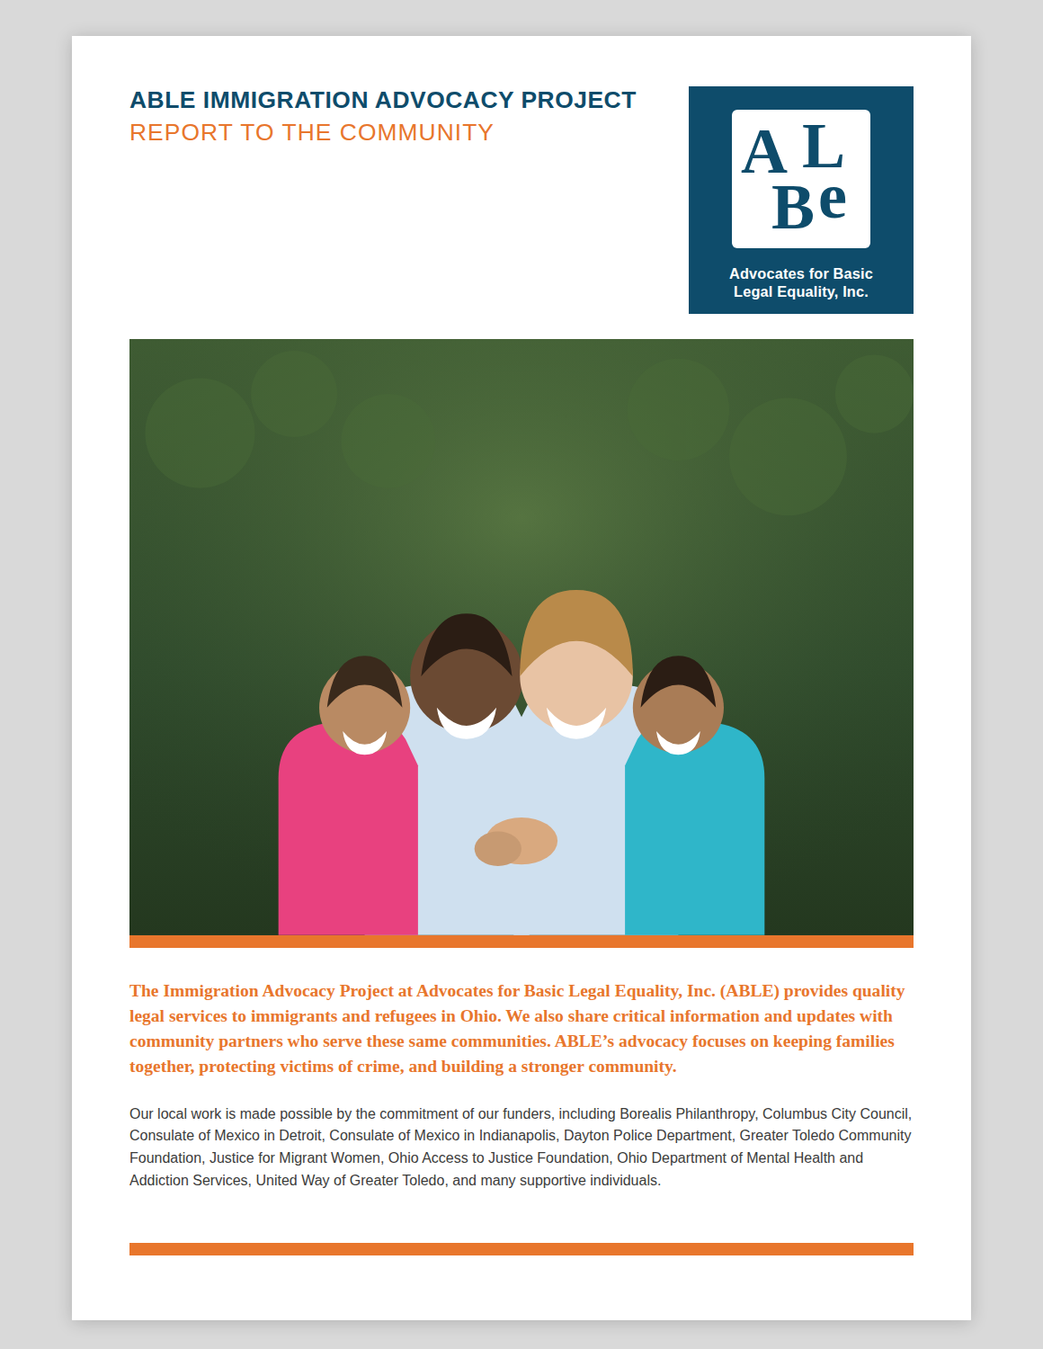ABLE Immigration Advocacy Project Report to the Community
A B L e
Advocates for Basic
Legal Equality, Inc.
The Immigration Advocacy Project at Advocates for Basic Legal Equality, Inc. (ABLE) provides quality legal services to immigrants and refugees in Ohio. We also share critical information and updates with community partners who serve these same communities. ABLE’s advocacy focuses on keeping families together, protecting victims of crime, and building a stronger community.
Our local work is made possible by the commitment of our funders, including Borealis Philanthropy, Columbus City Council, Consulate of Mexico in Detroit, Consulate of Mexico in Indianapolis, Dayton Police Department, Greater Toledo Community Foundation, Justice for Migrant Women, Ohio Access to Justice Foundation, Ohio Department of Mental Health and Addiction Services, United Way of Greater Toledo, and many supportive individuals.